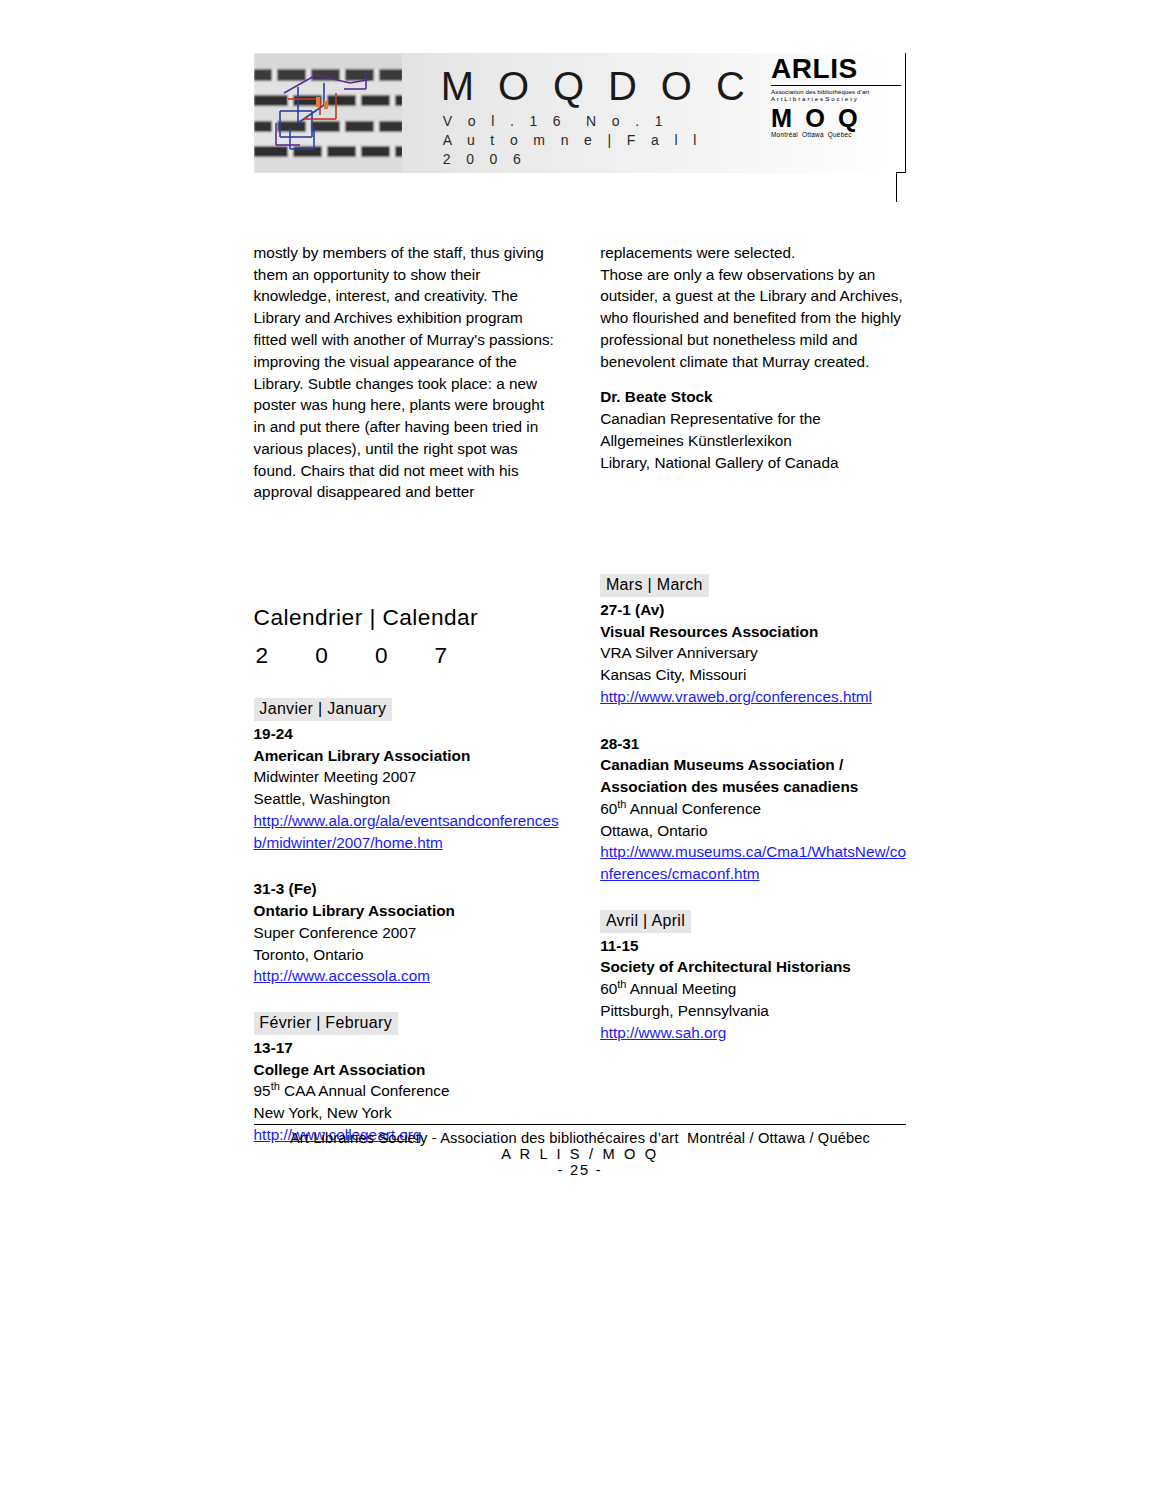M O Q D O C
V o l . 1 6 N o . 1
A u t o m n e | F a l l
2 0 0 6
ARLIS
Association des bibliothèques d'art
A r t L i b r a r i e s S o c i e t y
M O Q
Montréal Ottawa Québec
mostly by members of the staff, thus giving them an opportunity to show their knowledge, interest, and creativity. The Library and Archives exhibition program fitted well with another of Murray's passions: improving the visual appearance of the Library. Subtle changes took place: a new poster was hung here, plants were brought in and put there (after having been tried in various places), until the right spot was found. Chairs that did not meet with his approval disappeared and better
Calendrier | Calendar
2 0 0 7
Janvier | January
19-24
American Library Association
Midwinter Meeting 2007
Seattle, Washington
http://www.ala.org/ala/eventsandconferencesb/midwinter/2007/home.htm
31-3 (Fe)
Ontario Library Association
Super Conference 2007
Toronto, Ontario
http://www.accessola.com
Février | February
13-17
College Art Association
95th CAA Annual Conference
New York, New York
http://www.collegeart.org
replacements were selected.
Those are only a few observations by an outsider, a guest at the Library and Archives, who flourished and benefited from the highly professional but nonetheless mild and benevolent climate that Murray created.
Dr. Beate Stock
Canadian Representative for the
Allgemeines Künstlerlexikon
Library, National Gallery of Canada
Mars | March
27-1 (Av)
Visual Resources Association
VRA Silver Anniversary
Kansas City, Missouri
http://www.vraweb.org/conferences.html
28-31
Canadian Museums Association / Association des musées canadiens
60th Annual Conference
Ottawa, Ontario
http://www.museums.ca/Cma1/WhatsNew/conferences/cmaconf.htm
Avril | April
11-15
Society of Architectural Historians
60th Annual Meeting
Pittsburgh, Pennsylvania
http://www.sah.org
Art Librairies Society - Association des bibliothécaires d’art Montréal / Ottawa / Québec
A R L I S / M O Q
- 25 -